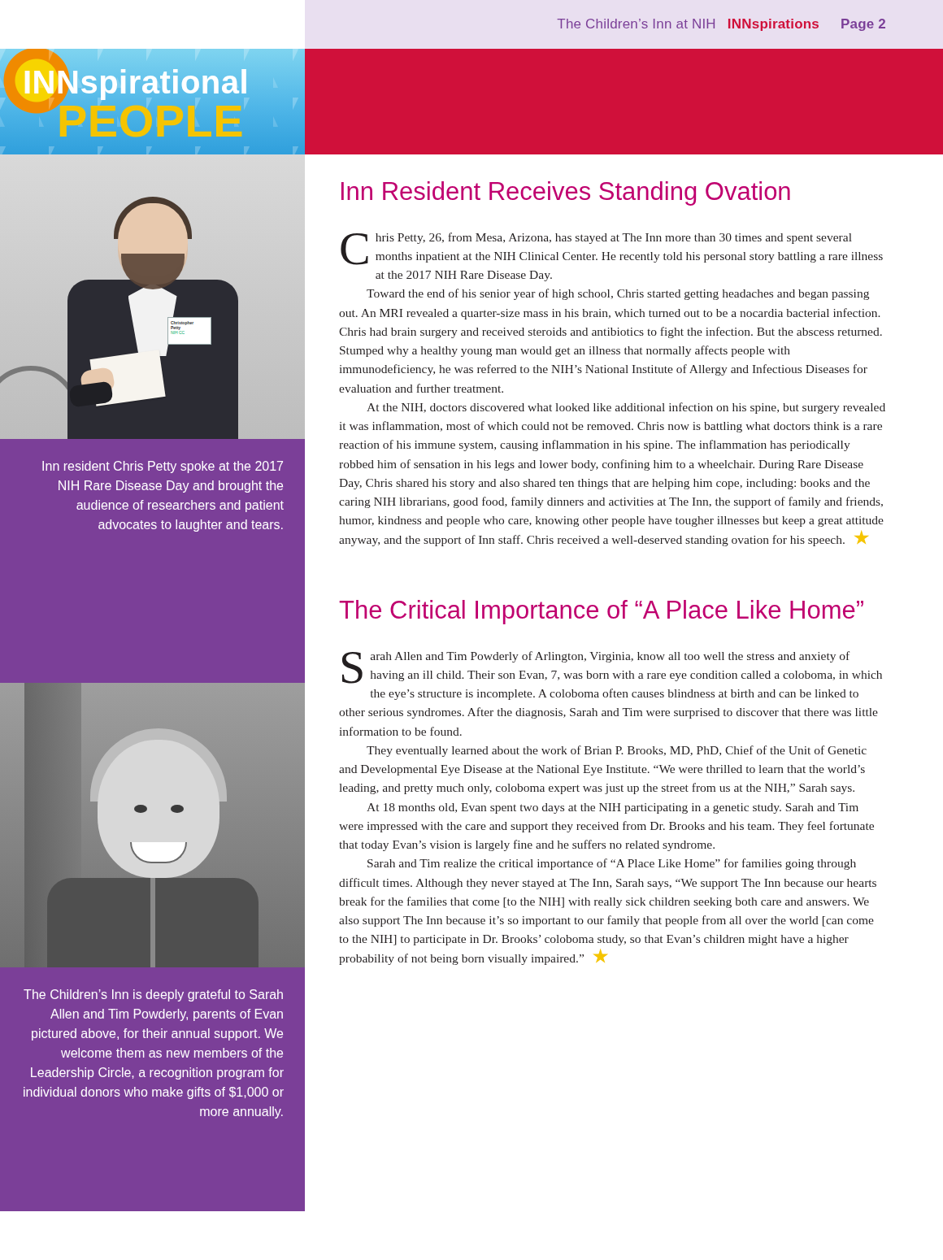The Children’s Inn at NIH INNspirations Page 2
INNspirational PEOPLE
Christopher
Petty
NIH CC
Inn resident Chris Petty spoke at the 2017 NIH Rare Disease Day and brought the audience of researchers and patient advocates to laughter and tears.
The Children’s Inn is deeply grateful to Sarah Allen and Tim Powderly, parents of Evan pictured above, for their annual support. We welcome them as new members of the Leadership Circle, a recognition program for individual donors who make gifts of $1,000 or more annually.
Inn Resident Receives Standing Ovation
Chris Petty, 26, from Mesa, Arizona, has stayed at The Inn more than 30 times and spent several months inpatient at the NIH Clinical Center. He recently told his personal story battling a rare illness at the 2017 NIH Rare Disease Day.
Toward the end of his senior year of high school, Chris started getting headaches and began passing out. An MRI revealed a quarter-size mass in his brain, which turned out to be a nocardia bacterial infection. Chris had brain surgery and received steroids and antibiotics to fight the infection. But the abscess returned. Stumped why a healthy young man would get an illness that normally affects people with immunodeficiency, he was referred to the NIH’s National Institute of Allergy and Infectious Diseases for evaluation and further treatment.
At the NIH, doctors discovered what looked like additional infection on his spine, but surgery revealed it was inflammation, most of which could not be removed. Chris now is battling what doctors think is a rare reaction of his immune system, causing inflammation in his spine. The inflammation has periodically robbed him of sensation in his legs and lower body, confining him to a wheelchair. During Rare Disease Day, Chris shared his story and also shared ten things that are helping him cope, including: books and the caring NIH librarians, good food, family dinners and activities at The Inn, the support of family and friends, humor, kindness and people who care, knowing other people have tougher illnesses but keep a great attitude anyway, and the support of Inn staff. Chris received a well-deserved standing ovation for his speech.
The Critical Importance of “A Place Like Home”
Sarah Allen and Tim Powderly of Arlington, Virginia, know all too well the stress and anxiety of having an ill child. Their son Evan, 7, was born with a rare eye condition called a coloboma, in which the eye’s structure is incomplete. A coloboma often causes blindness at birth and can be linked to other serious syndromes. After the diagnosis, Sarah and Tim were surprised to discover that there was little information to be found.
They eventually learned about the work of Brian P. Brooks, MD, PhD, Chief of the Unit of Genetic and Developmental Eye Disease at the National Eye Institute. “We were thrilled to learn that the world’s leading, and pretty much only, coloboma expert was just up the street from us at the NIH,” Sarah says.
At 18 months old, Evan spent two days at the NIH participating in a genetic study. Sarah and Tim were impressed with the care and support they received from Dr. Brooks and his team. They feel fortunate that today Evan’s vision is largely fine and he suffers no related syndrome.
Sarah and Tim realize the critical importance of “A Place Like Home” for families going through difficult times. Although they never stayed at The Inn, Sarah says, “We support The Inn because our hearts break for the families that come [to the NIH] with really sick children seeking both care and answers. We also support The Inn because it’s so important to our family that people from all over the world [can come to the NIH] to participate in Dr. Brooks’ coloboma study, so that Evan’s children might have a higher probability of not being born visually impaired.”